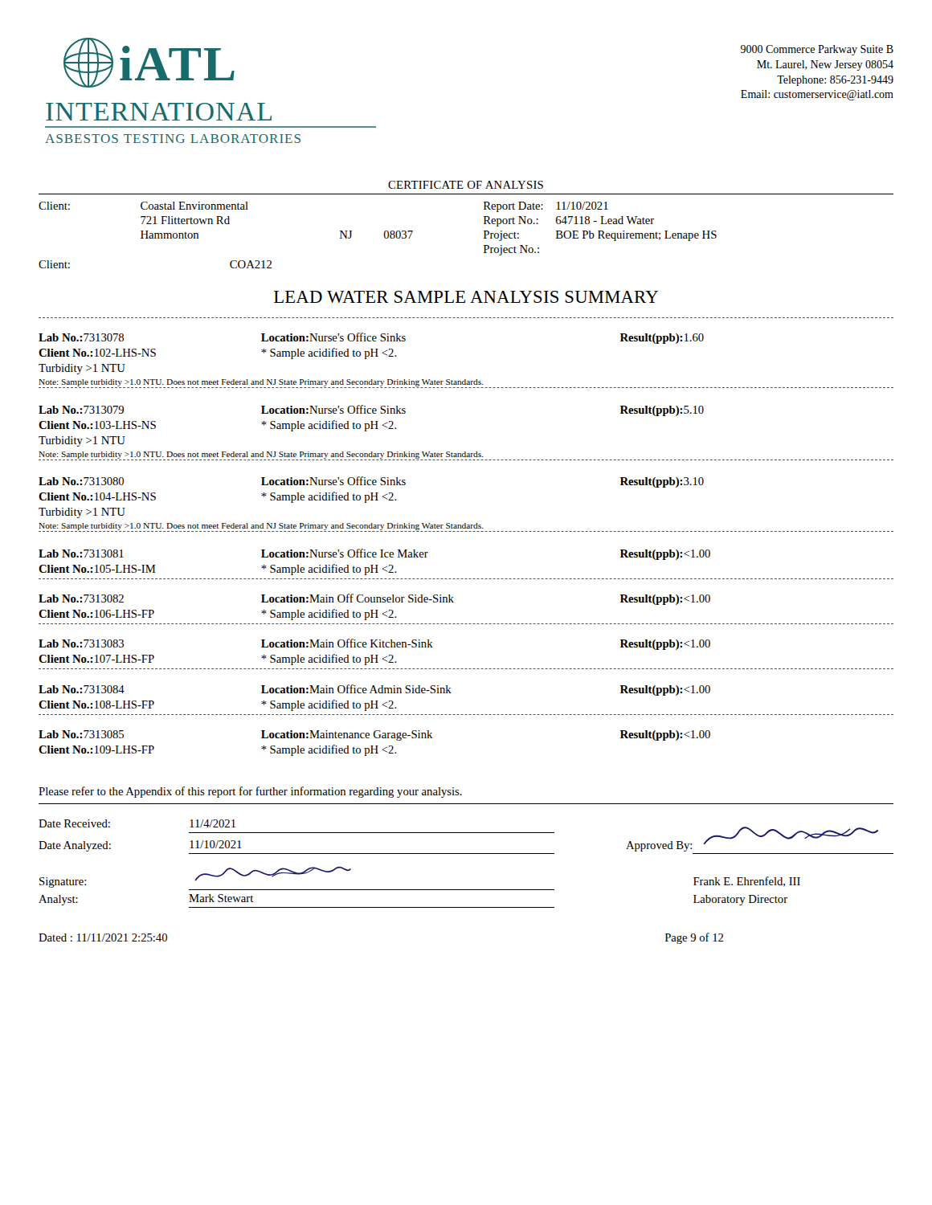9000 Commerce Parkway Suite B
Mt. Laurel, New Jersey 08054
Telephone: 856-231-9449
Email: customerservice@iatl.com
CERTIFICATE OF ANALYSIS
| / Client: / Coastal Environmental / / / 721 Flittertown Rd / / / Hammonton / NJ / 08037 / | / Report Date: / 11/10/2021 / / Report No.: / 647118 - Lead Water / / Project: / BOE Pb Requirement; Lenape HS / / Project No.: / / |
| / Client: / COA212 / | |
LEAD WATER SAMPLE ANALYSIS SUMMARY
| Lab No.: 7313078 | Location: Nurse's Office Sinks | Result(ppb): 1.60 |
| Client No.: 102-LHS-NS | * Sample acidified to pH <2. | |
| Turbidity >1 NTU |
Note: Sample turbidity >1.0 NTU. Does not meet Federal and NJ State Primary and Secondary Drinking Water Standards.
| Lab No.: 7313079 | Location: Nurse's Office Sinks | Result(ppb): 5.10 |
| Client No.: 103-LHS-NS | * Sample acidified to pH <2. | |
| Turbidity >1 NTU |
Note: Sample turbidity >1.0 NTU. Does not meet Federal and NJ State Primary and Secondary Drinking Water Standards.
| Lab No.: 7313080 | Location: Nurse's Office Sinks | Result(ppb): 3.10 |
| Client No.: 104-LHS-NS | * Sample acidified to pH <2. | |
| Turbidity >1 NTU |
Note: Sample turbidity >1.0 NTU. Does not meet Federal and NJ State Primary and Secondary Drinking Water Standards.
| Lab No.: 7313081 | Location: Nurse's Office Ice Maker | Result(ppb): <1.00 |
| Client No.: 105-LHS-IM | * Sample acidified to pH <2. | |
| Lab No.: 7313082 | Location: Main Off Counselor Side-Sink | Result(ppb): <1.00 |
| Client No.: 106-LHS-FP | * Sample acidified to pH <2. | |
| Lab No.: 7313083 | Location: Main Office Kitchen-Sink | Result(ppb): <1.00 |
| Client No.: 107-LHS-FP | * Sample acidified to pH <2. | |
| Lab No.: 7313084 | Location: Main Office Admin Side-Sink | Result(ppb): <1.00 |
| Client No.: 108-LHS-FP | * Sample acidified to pH <2. | |
| Lab No.: 7313085 | Location: Maintenance Garage-Sink | Result(ppb): <1.00 |
| Client No.: 109-LHS-FP | * Sample acidified to pH <2. | |
Please refer to the Appendix of this report for further information regarding your analysis.
| Date Received: | 11/4/2021 | Approved By: | |
| Date Analyzed: | 11/10/2021 |
| Signature: | | | Frank E. Ehrenfeld, III |
| Analyst: | Mark Stewart | | Laboratory Director |
Dated : 11/11/2021 2:25:40
Page 9 of 12